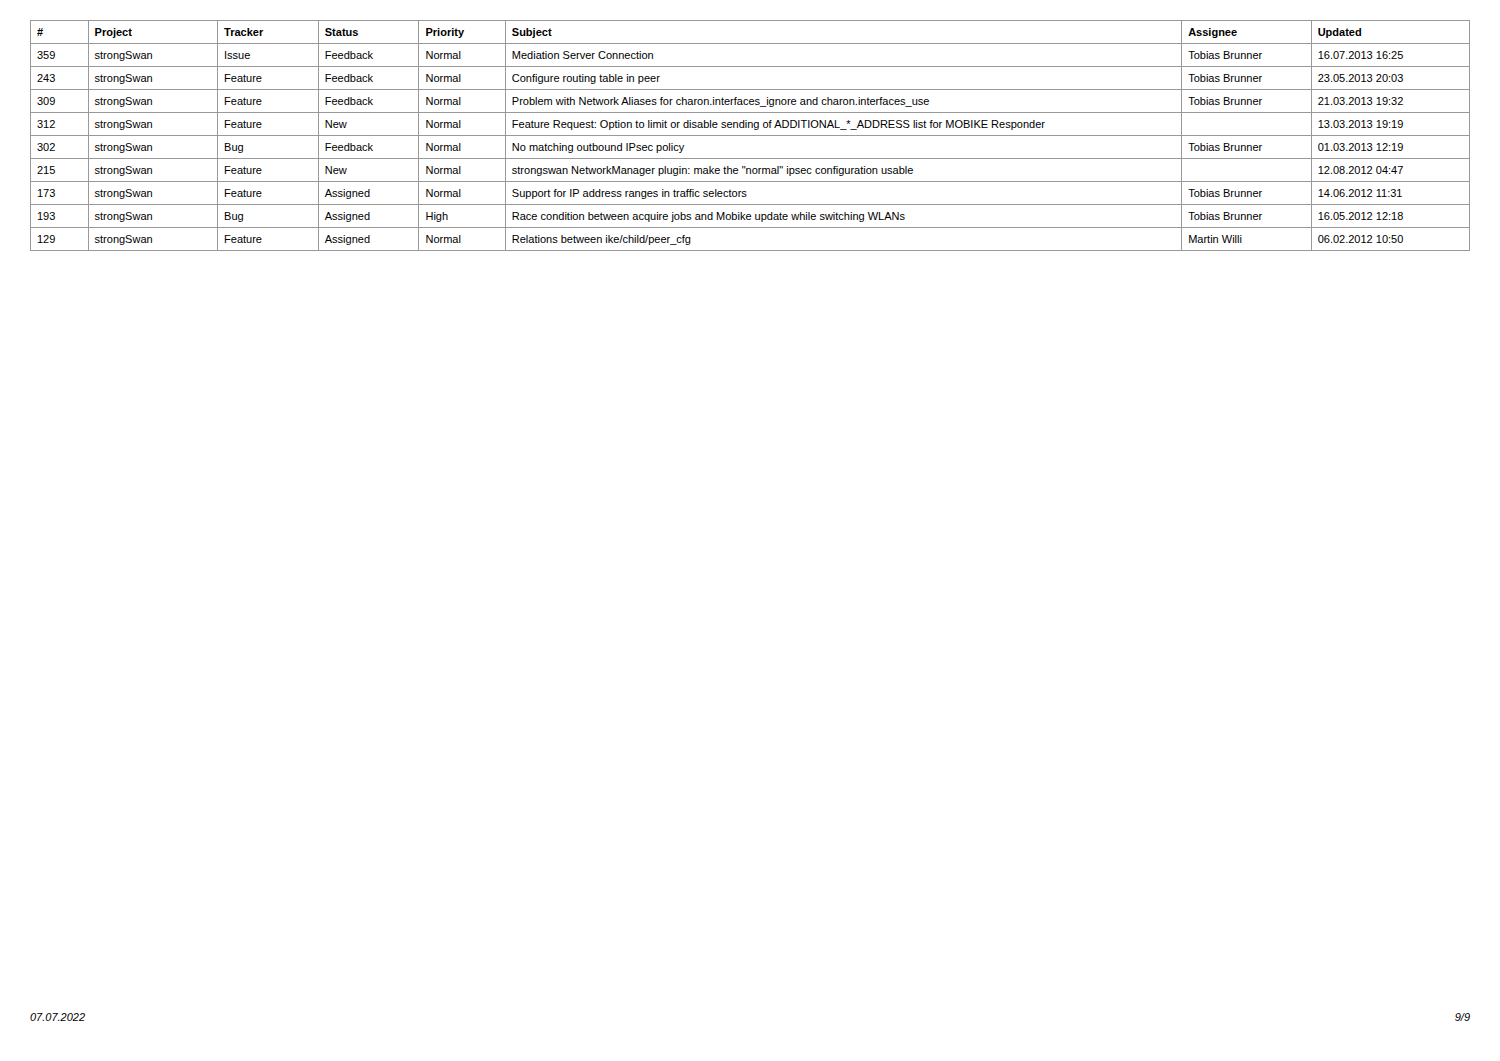| # | Project | Tracker | Status | Priority | Subject | Assignee | Updated |
| --- | --- | --- | --- | --- | --- | --- | --- |
| 359 | strongSwan | Issue | Feedback | Normal | Mediation Server Connection | Tobias Brunner | 16.07.2013 16:25 |
| 243 | strongSwan | Feature | Feedback | Normal | Configure routing table in peer | Tobias Brunner | 23.05.2013 20:03 |
| 309 | strongSwan | Feature | Feedback | Normal | Problem with Network Aliases for charon.interfaces_ignore and charon.interfaces_use | Tobias Brunner | 21.03.2013 19:32 |
| 312 | strongSwan | Feature | New | Normal | Feature Request: Option to limit or disable sending of ADDITIONAL_*_ADDRESS list for MOBIKE Responder | | 13.03.2013 19:19 |
| 302 | strongSwan | Bug | Feedback | Normal | No matching outbound IPsec policy | Tobias Brunner | 01.03.2013 12:19 |
| 215 | strongSwan | Feature | New | Normal | strongswan NetworkManager plugin: make the "normal" ipsec configuration usable | | 12.08.2012 04:47 |
| 173 | strongSwan | Feature | Assigned | Normal | Support for IP address ranges in traffic selectors | Tobias Brunner | 14.06.2012 11:31 |
| 193 | strongSwan | Bug | Assigned | High | Race condition between acquire jobs and Mobike update while switching WLANs | Tobias Brunner | 16.05.2012 12:18 |
| 129 | strongSwan | Feature | Assigned | Normal | Relations between ike/child/peer_cfg | Martin Willi | 06.02.2012 10:50 |
07.07.2022 9/9